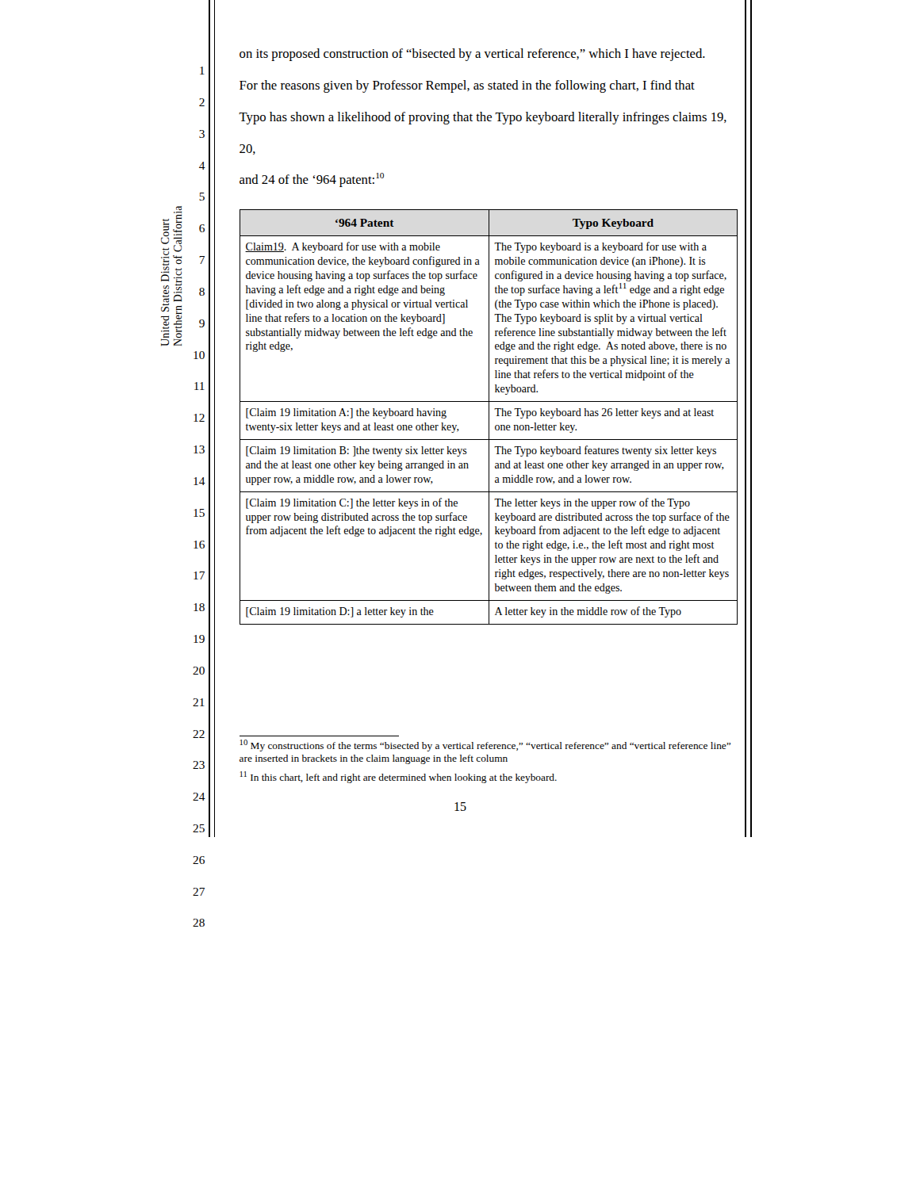1
2
3
4
5
6
7
8
9
10
11
12
13
14
15
16
17
18
19
20
21
22
23
24
25
26
27
28
United States District Court Northern District of California
on its proposed construction of “bisected by a vertical reference,” which I have rejected.
For the reasons given by Professor Rempel, as stated in the following chart, I find that
Typo has shown a likelihood of proving that the Typo keyboard literally infringes claims 19, 20,
and 24 of the ‘964 patent:10
| ‘964 Patent | Typo Keyboard |
| --- | --- |
| Claim19 . A keyboard for use with a mobile communication device, the keyboard configured in a device housing having a top surfaces the top surface having a left edge and a right edge and being [divided in two along a physical or virtual vertical line that refers to a location on the keyboard] substantially midway between the left edge and the right edge, | The Typo keyboard is a keyboard for use with a mobile communication device (an iPhone). It is configured in a device housing having a top surface, the top surface having a left 11 edge and a right edge (the Typo case within which the iPhone is placed). The Typo keyboard is split by a virtual vertical reference line substantially midway between the left edge and the right edge. As noted above, there is no requirement that this be a physical line; it is merely a line that refers to the vertical midpoint of the keyboard. |
| [Claim 19 limitation A:] the keyboard having twenty-six letter keys and at least one other key, | The Typo keyboard has 26 letter keys and at least one non-letter key. |
| [Claim 19 limitation B: ]the twenty six letter keys and the at least one other key being arranged in an upper row, a middle row, and a lower row, | The Typo keyboard features twenty six letter keys and at least one other key arranged in an upper row, a middle row, and a lower row. |
| [Claim 19 limitation C:] the letter keys in of the upper row being distributed across the top surface from adjacent the left edge to adjacent the right edge, | The letter keys in the upper row of the Typo keyboard are distributed across the top surface of the keyboard from adjacent to the left edge to adjacent to the right edge, i.e., the left most and right most letter keys in the upper row are next to the left and right edges, respectively, there are no non-letter keys between them and the edges. |
| [Claim 19 limitation D:] a letter key in the | A letter key in the middle row of the Typo |
10 My constructions of the terms “bisected by a vertical reference,” “vertical reference” and “vertical reference line” are inserted in brackets in the claim language in the left column
11 In this chart, left and right are determined when looking at the keyboard.
15